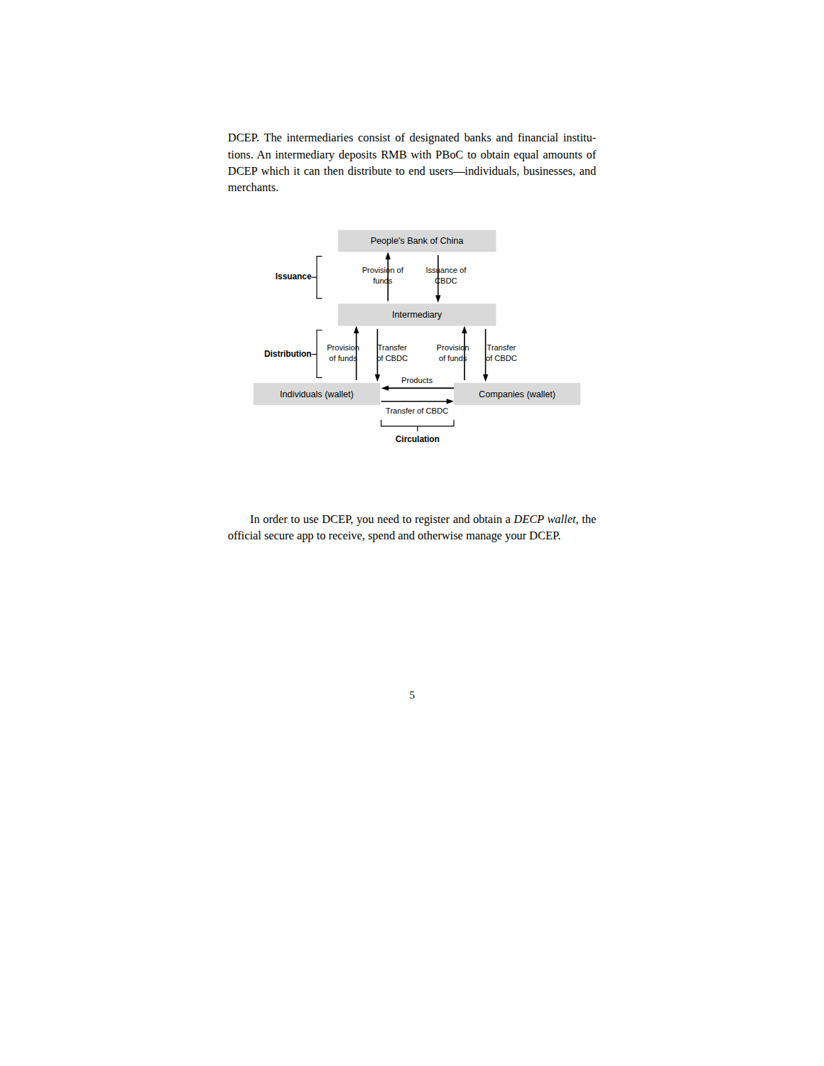DCEP. The intermediaries consist of designated banks and financial institutions. An intermediary deposits RMB with PBoC to obtain equal amounts of DCEP which it can then distribute to end users—individuals, businesses, and merchants.
People's Bank of China Issuance Provision of funds Issuance of CBDC Intermediary Distribution Provision of funds Transfer of CBDC Provision of funds Transfer of CBDC Individuals (wallet) Companies (wallet) Products Transfer of CBDC Circulation
In order to use DCEP, you need to register and obtain a DECP wallet, the official secure app to receive, spend and otherwise manage your DCEP.
5